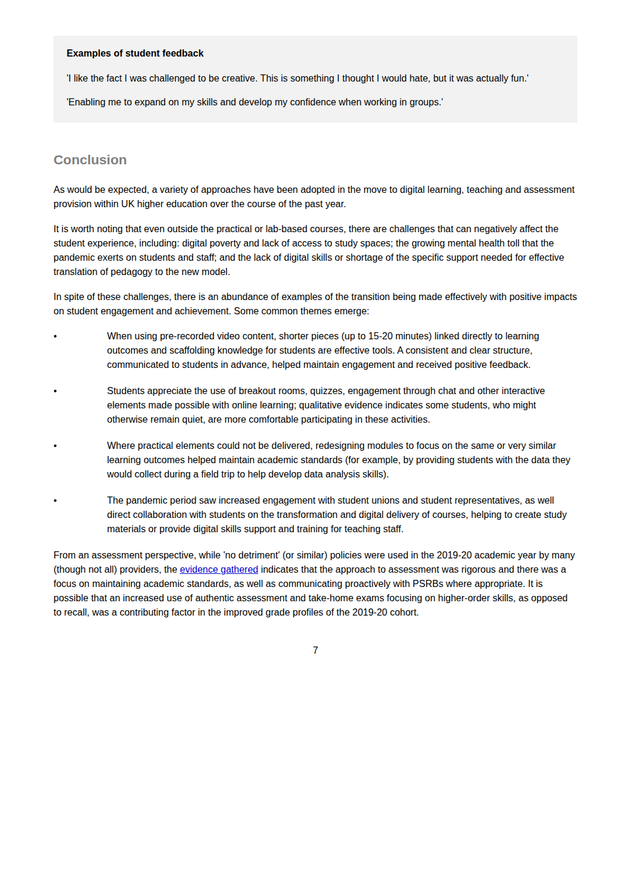Examples of student feedback
'I like the fact I was challenged to be creative. This is something I thought I would hate, but it was actually fun.'
'Enabling me to expand on my skills and develop my confidence when working in groups.'
Conclusion
As would be expected, a variety of approaches have been adopted in the move to digital learning, teaching and assessment provision within UK higher education over the course of the past year.
It is worth noting that even outside the practical or lab-based courses, there are challenges that can negatively affect the student experience, including: digital poverty and lack of access to study spaces; the growing mental health toll that the pandemic exerts on students and staff; and the lack of digital skills or shortage of the specific support needed for effective translation of pedagogy to the new model.
In spite of these challenges, there is an abundance of examples of the transition being made effectively with positive impacts on student engagement and achievement. Some common themes emerge:
When using pre-recorded video content, shorter pieces (up to 15-20 minutes) linked directly to learning outcomes and scaffolding knowledge for students are effective tools. A consistent and clear structure, communicated to students in advance, helped maintain engagement and received positive feedback.
Students appreciate the use of breakout rooms, quizzes, engagement through chat and other interactive elements made possible with online learning; qualitative evidence indicates some students, who might otherwise remain quiet, are more comfortable participating in these activities.
Where practical elements could not be delivered, redesigning modules to focus on the same or very similar learning outcomes helped maintain academic standards (for example, by providing students with the data they would collect during a field trip to help develop data analysis skills).
The pandemic period saw increased engagement with student unions and student representatives, as well direct collaboration with students on the transformation and digital delivery of courses, helping to create study materials or provide digital skills support and training for teaching staff.
From an assessment perspective, while 'no detriment' (or similar) policies were used in the 2019-20 academic year by many (though not all) providers, the evidence gathered indicates that the approach to assessment was rigorous and there was a focus on maintaining academic standards, as well as communicating proactively with PSRBs where appropriate. It is possible that an increased use of authentic assessment and take-home exams focusing on higher-order skills, as opposed to recall, was a contributing factor in the improved grade profiles of the 2019-20 cohort.
7